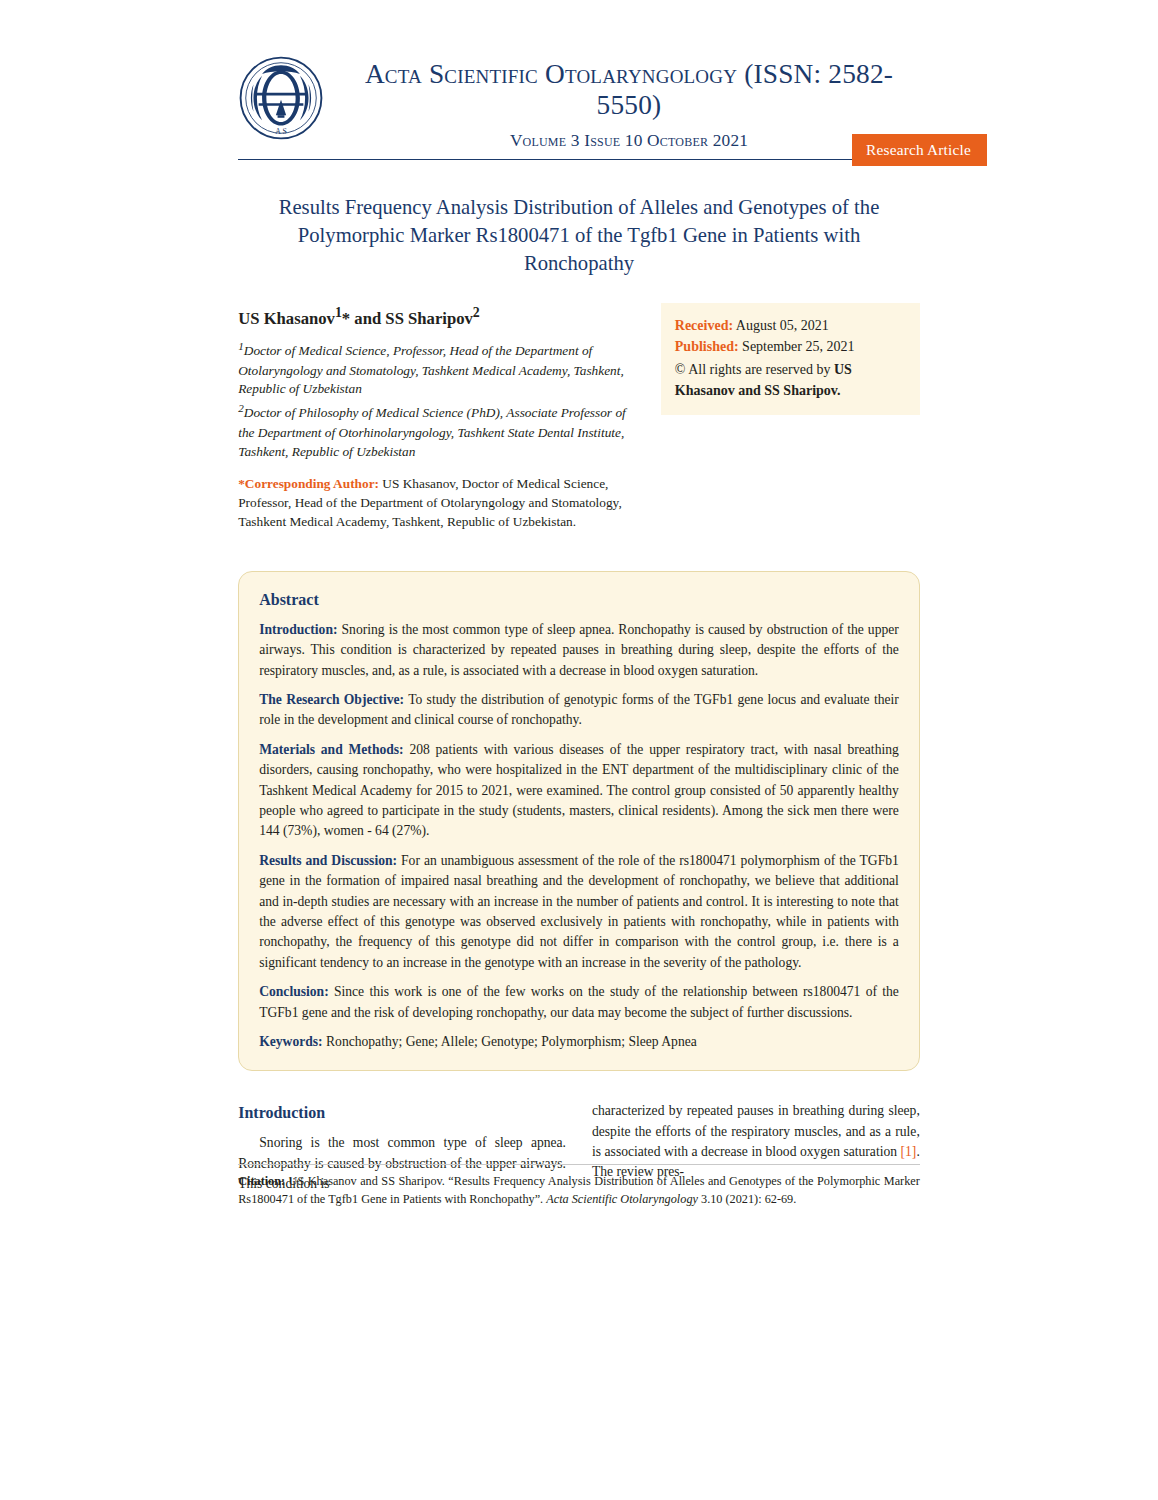A S
Acta Scientific Otolaryngology (ISSN: 2582-5550)
Volume 3 Issue 10 October 2021
Research Article
Results Frequency Analysis Distribution of Alleles and Genotypes of the Polymorphic Marker Rs1800471 of the Tgfb1 Gene in Patients with Ronchopathy
US Khasanov1* and SS Sharipov2
1Doctor of Medical Science, Professor, Head of the Department of Otolaryngology and Stomatology, Tashkent Medical Academy, Tashkent, Republic of Uzbekistan
2Doctor of Philosophy of Medical Science (PhD), Associate Professor of the Department of Otorhinolaryngology, Tashkent State Dental Institute, Tashkent, Republic of Uzbekistan
*Corresponding Author: US Khasanov, Doctor of Medical Science, Professor, Head of the Department of Otolaryngology and Stomatology, Tashkent Medical Academy, Tashkent, Republic of Uzbekistan.
Received: August 05, 2021
Published: September 25, 2021
© All rights are reserved by US Khasanov and SS Sharipov.
Abstract
Introduction: Snoring is the most common type of sleep apnea. Ronchopathy is caused by obstruction of the upper airways. This condition is characterized by repeated pauses in breathing during sleep, despite the efforts of the respiratory muscles, and, as a rule, is associated with a decrease in blood oxygen saturation.
The Research Objective: To study the distribution of genotypic forms of the TGFb1 gene locus and evaluate their role in the development and clinical course of ronchopathy.
Materials and Methods: 208 patients with various diseases of the upper respiratory tract, with nasal breathing disorders, causing ronchopathy, who were hospitalized in the ENT department of the multidisciplinary clinic of the Tashkent Medical Academy for 2015 to 2021, were examined. The control group consisted of 50 apparently healthy people who agreed to participate in the study (students, masters, clinical residents). Among the sick men there were 144 (73%), women - 64 (27%).
Results and Discussion: For an unambiguous assessment of the role of the rs1800471 polymorphism of the TGFb1 gene in the formation of impaired nasal breathing and the development of ronchopathy, we believe that additional and in-depth studies are necessary with an increase in the number of patients and control. It is interesting to note that the adverse effect of this genotype was observed exclusively in patients with ronchopathy, while in patients with ronchopathy, the frequency of this genotype did not differ in comparison with the control group, i.e. there is a significant tendency to an increase in the genotype with an increase in the severity of the pathology.
Conclusion: Since this work is one of the few works on the study of the relationship between rs1800471 of the TGFb1 gene and the risk of developing ronchopathy, our data may become the subject of further discussions.
Keywords: Ronchopathy; Gene; Allele; Genotype; Polymorphism; Sleep Apnea
Introduction
Snoring is the most common type of sleep apnea. Ronchopathy is caused by obstruction of the upper airways. This condition is
characterized by repeated pauses in breathing during sleep, despite the efforts of the respiratory muscles, and as a rule, is associated with a decrease in blood oxygen saturation [1]. The review pres-
Citation: US Khasanov and SS Sharipov. “Results Frequency Analysis Distribution of Alleles and Genotypes of the Polymorphic Marker Rs1800471 of the Tgfb1 Gene in Patients with Ronchopathy”. Acta Scientific Otolaryngology 3.10 (2021): 62-69.